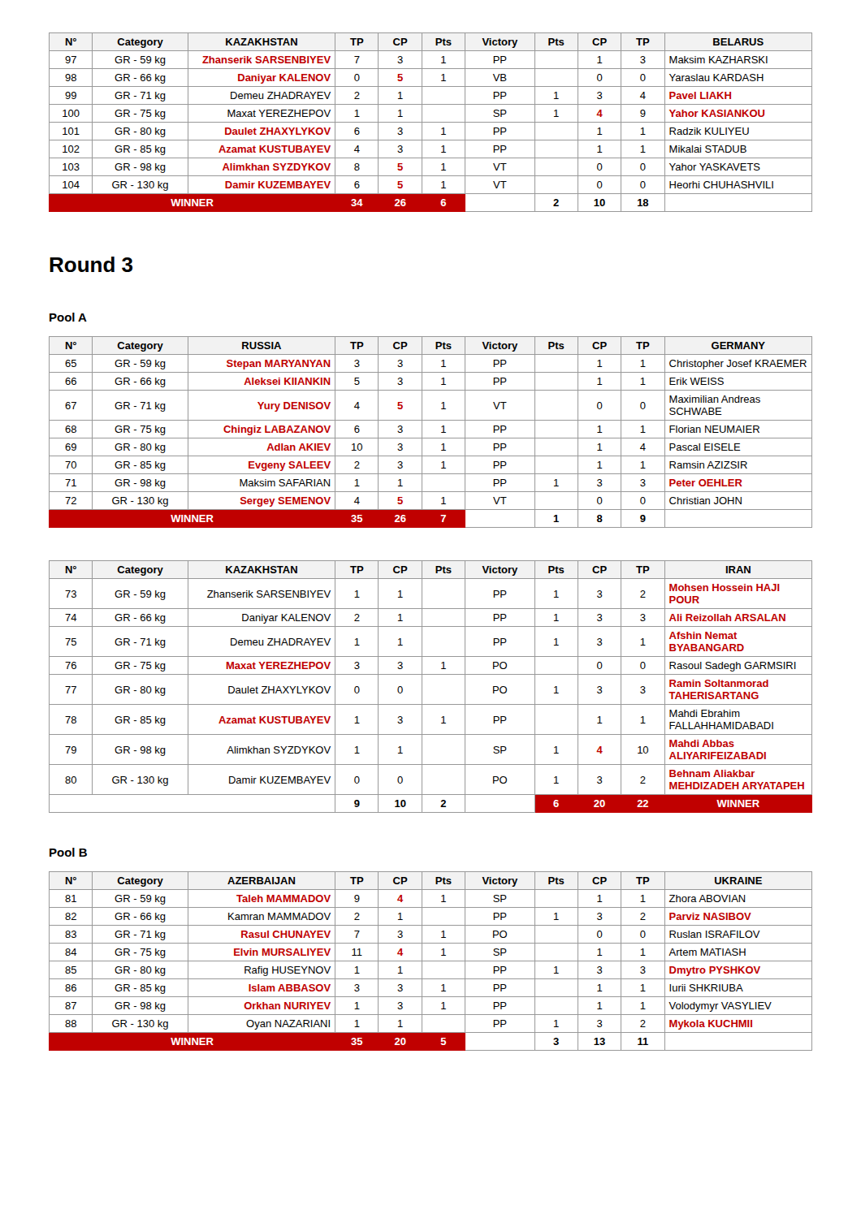| N° | Category | KAZAKHSTAN | TP | CP | Pts | Victory | Pts | CP | TP | BELARUS |
| --- | --- | --- | --- | --- | --- | --- | --- | --- | --- | --- |
| 97 | GR - 59 kg | Zhanserik SARSENBIYEV | 7 | 3 | 1 | PP | | 1 | 3 | Maksim KAZHARSKI |
| 98 | GR - 66 kg | Daniyar KALENOV | 0 | 5 | 1 | VB | | 0 | 0 | Yaraslau KARDASH |
| 99 | GR - 71 kg | Demeu ZHADRAYEV | 2 | 1 | | PP | 1 | 3 | 4 | Pavel LIAKH |
| 100 | GR - 75 kg | Maxat YEREZHEPOV | 1 | 1 | | SP | 1 | 4 | 9 | Yahor KASIANKOU |
| 101 | GR - 80 kg | Daulet ZHAXYLYKOV | 6 | 3 | 1 | PP | | 1 | 1 | Radzik KULIYEU |
| 102 | GR - 85 kg | Azamat KUSTUBAYEV | 4 | 3 | 1 | PP | | 1 | 1 | Mikalai STADUB |
| 103 | GR - 98 kg | Alimkhan SYZDYKOV | 8 | 5 | 1 | VT | | 0 | 0 | Yahor YASKAVETS |
| 104 | GR - 130 kg | Damir KUZEMBAYEV | 6 | 5 | 1 | VT | | 0 | 0 | Heorhi CHUHASHVILI |
| WINNER | 34 | 26 | 6 | | 2 | 10 | 18 | |
Round 3
Pool A
| N° | Category | RUSSIA | TP | CP | Pts | Victory | Pts | CP | TP | GERMANY |
| --- | --- | --- | --- | --- | --- | --- | --- | --- | --- | --- |
| 65 | GR - 59 kg | Stepan MARYANYAN | 3 | 3 | 1 | PP | | 1 | 1 | Christopher Josef KRAEMER |
| 66 | GR - 66 kg | Aleksei KIIANKIN | 5 | 3 | 1 | PP | | 1 | 1 | Erik WEISS |
| 67 | GR - 71 kg | Yury DENISOV | 4 | 5 | 1 | VT | | 0 | 0 | Maximilian Andreas SCHWABE |
| 68 | GR - 75 kg | Chingiz LABAZANOV | 6 | 3 | 1 | PP | | 1 | 1 | Florian NEUMAIER |
| 69 | GR - 80 kg | Adlan AKIEV | 10 | 3 | 1 | PP | | 1 | 4 | Pascal EISELE |
| 70 | GR - 85 kg | Evgeny SALEEV | 2 | 3 | 1 | PP | | 1 | 1 | Ramsin AZIZSIR |
| 71 | GR - 98 kg | Maksim SAFARIAN | 1 | 1 | | PP | 1 | 3 | 3 | Peter OEHLER |
| 72 | GR - 130 kg | Sergey SEMENOV | 4 | 5 | 1 | VT | | 0 | 0 | Christian JOHN |
| WINNER | 35 | 26 | 7 | | 1 | 8 | 9 | |
| N° | Category | KAZAKHSTAN | TP | CP | Pts | Victory | Pts | CP | TP | IRAN |
| --- | --- | --- | --- | --- | --- | --- | --- | --- | --- | --- |
| 73 | GR - 59 kg | Zhanserik SARSENBIYEV | 1 | 1 | | PP | 1 | 3 | 2 | Mohsen Hossein HAJI POUR |
| 74 | GR - 66 kg | Daniyar KALENOV | 2 | 1 | | PP | 1 | 3 | 3 | Ali Reizollah ARSALAN |
| 75 | GR - 71 kg | Demeu ZHADRAYEV | 1 | 1 | | PP | 1 | 3 | 1 | Afshin Nemat BYABANGARD |
| 76 | GR - 75 kg | Maxat YEREZHEPOV | 3 | 3 | 1 | PO | | 0 | 0 | Rasoul Sadegh GARMSIRI |
| 77 | GR - 80 kg | Daulet ZHAXYLYKOV | 0 | 0 | | PO | 1 | 3 | 3 | Ramin Soltanmorad TAHERISARTANG |
| 78 | GR - 85 kg | Azamat KUSTUBAYEV | 1 | 3 | 1 | PP | | 1 | 1 | Mahdi Ebrahim FALLAHHAMIDABADI |
| 79 | GR - 98 kg | Alimkhan SYZDYKOV | 1 | 1 | | SP | 1 | 4 | 10 | Mahdi Abbas ALIYARIFEIZABADI |
| 80 | GR - 130 kg | Damir KUZEMBAYEV | 0 | 0 | | PO | 1 | 3 | 2 | Behnam Aliakbar MEHDIZADEH ARYATAPEH |
| | 9 | 10 | 2 | | 6 | 20 | 22 | WINNER |
Pool B
| N° | Category | AZERBAIJAN | TP | CP | Pts | Victory | Pts | CP | TP | UKRAINE |
| --- | --- | --- | --- | --- | --- | --- | --- | --- | --- | --- |
| 81 | GR - 59 kg | Taleh MAMMADOV | 9 | 4 | 1 | SP | | 1 | 1 | Zhora ABOVIAN |
| 82 | GR - 66 kg | Kamran MAMMADOV | 2 | 1 | | PP | 1 | 3 | 2 | Parviz NASIBOV |
| 83 | GR - 71 kg | Rasul CHUNAYEV | 7 | 3 | 1 | PO | | 0 | 0 | Ruslan ISRAFILOV |
| 84 | GR - 75 kg | Elvin MURSALIYEV | 11 | 4 | 1 | SP | | 1 | 1 | Artem MATIASH |
| 85 | GR - 80 kg | Rafig HUSEYNOV | 1 | 1 | | PP | 1 | 3 | 3 | Dmytro PYSHKOV |
| 86 | GR - 85 kg | Islam ABBASOV | 3 | 3 | 1 | PP | | 1 | 1 | Iurii SHKRIUBA |
| 87 | GR - 98 kg | Orkhan NURIYEV | 1 | 3 | 1 | PP | | 1 | 1 | Volodymyr VASYLIEV |
| 88 | GR - 130 kg | Oyan NAZARIANI | 1 | 1 | | PP | 1 | 3 | 2 | Mykola KUCHMII |
| WINNER | 35 | 20 | 5 | | 3 | 13 | 11 | |